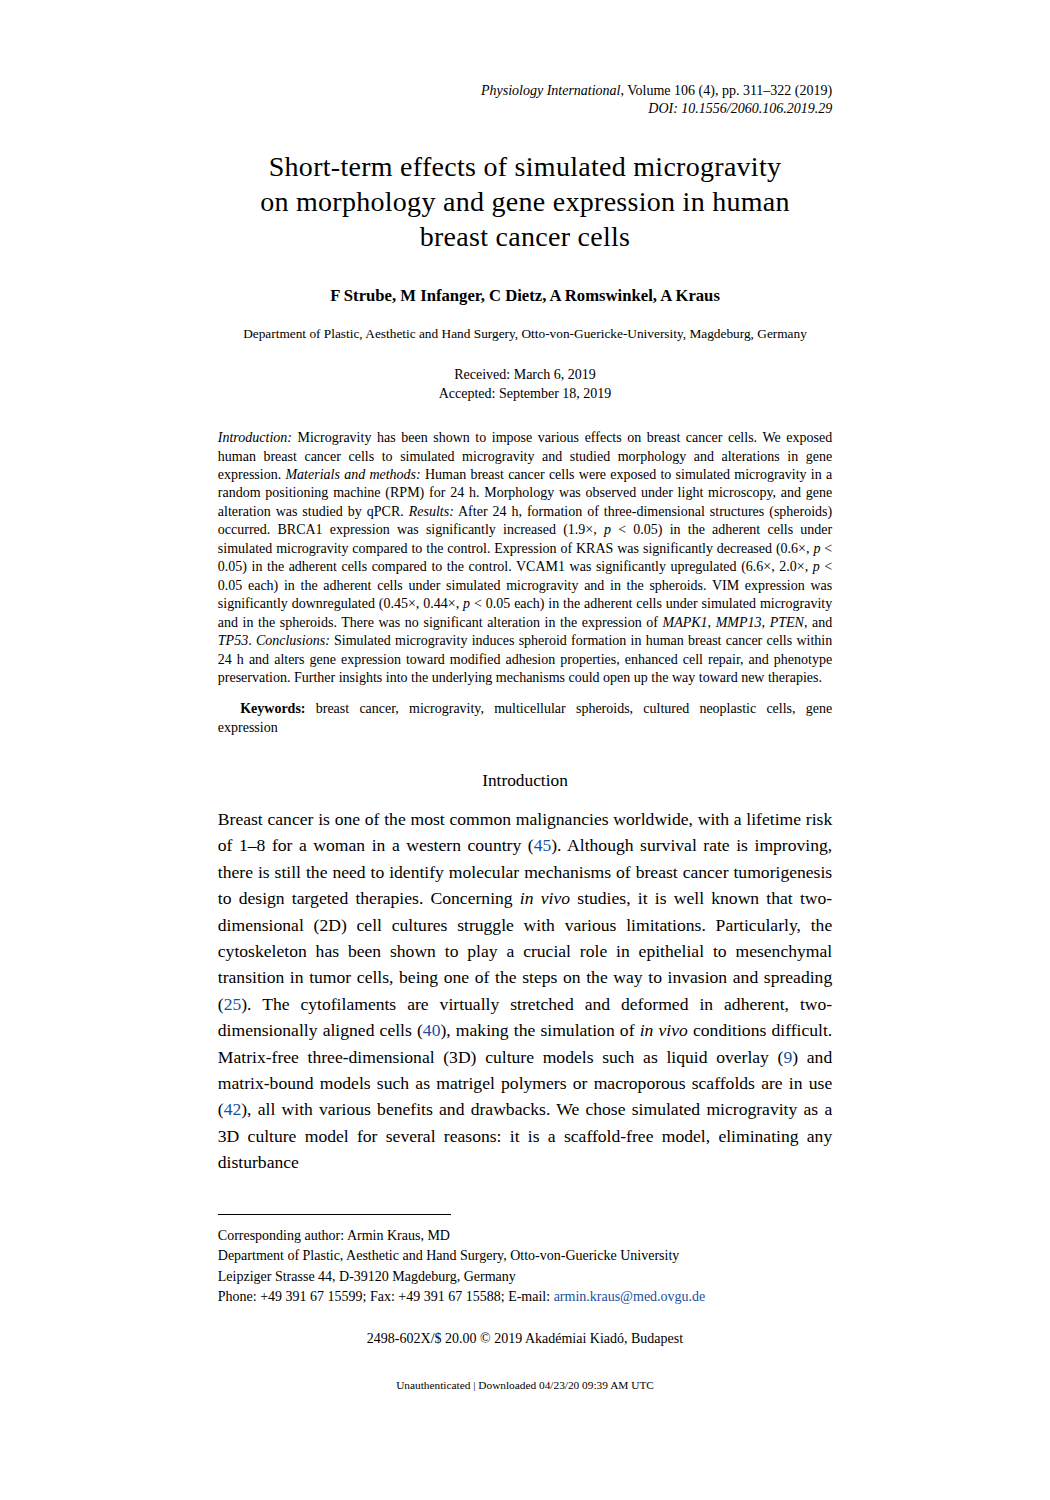Physiology International, Volume 106 (4), pp. 311–322 (2019)
DOI: 10.1556/2060.106.2019.29
Short-term effects of simulated microgravity
on morphology and gene expression in human
breast cancer cells
F Strube, M Infanger, C Dietz, A Romswinkel, A Kraus
Department of Plastic, Aesthetic and Hand Surgery, Otto-von-Guericke-University, Magdeburg, Germany
Received: March 6, 2019
Accepted: September 18, 2019
Introduction: Microgravity has been shown to impose various effects on breast cancer cells. We exposed human breast cancer cells to simulated microgravity and studied morphology and alterations in gene expression. Materials and methods: Human breast cancer cells were exposed to simulated microgravity in a random positioning machine (RPM) for 24 h. Morphology was observed under light microscopy, and gene alteration was studied by qPCR. Results: After 24 h, formation of three-dimensional structures (spheroids) occurred. BRCA1 expression was significantly increased (1.9×, p < 0.05) in the adherent cells under simulated microgravity compared to the control. Expression of KRAS was significantly decreased (0.6×, p < 0.05) in the adherent cells compared to the control. VCAM1 was significantly upregulated (6.6×, 2.0×, p < 0.05 each) in the adherent cells under simulated microgravity and in the spheroids. VIM expression was significantly downregulated (0.45×, 0.44×, p < 0.05 each) in the adherent cells under simulated microgravity and in the spheroids. There was no significant alteration in the expression of MAPK1, MMP13, PTEN, and TP53. Conclusions: Simulated microgravity induces spheroid formation in human breast cancer cells within 24 h and alters gene expression toward modified adhesion properties, enhanced cell repair, and phenotype preservation. Further insights into the underlying mechanisms could open up the way toward new therapies.
Keywords: breast cancer, microgravity, multicellular spheroids, cultured neoplastic cells, gene expression
Introduction
Breast cancer is one of the most common malignancies worldwide, with a lifetime risk of 1–8 for a woman in a western country (45). Although survival rate is improving, there is still the need to identify molecular mechanisms of breast cancer tumorigenesis to design targeted therapies. Concerning in vivo studies, it is well known that two-dimensional (2D) cell cultures struggle with various limitations. Particularly, the cytoskeleton has been shown to play a crucial role in epithelial to mesenchymal transition in tumor cells, being one of the steps on the way to invasion and spreading (25). The cytofilaments are virtually stretched and deformed in adherent, two-dimensionally aligned cells (40), making the simulation of in vivo conditions difficult. Matrix-free three-dimensional (3D) culture models such as liquid overlay (9) and matrix-bound models such as matrigel polymers or macroporous scaffolds are in use (42), all with various benefits and drawbacks. We chose simulated microgravity as a 3D culture model for several reasons: it is a scaffold-free model, eliminating any disturbance
Corresponding author: Armin Kraus, MD
Department of Plastic, Aesthetic and Hand Surgery, Otto-von-Guericke University
Leipziger Strasse 44, D-39120 Magdeburg, Germany
Phone: +49 391 67 15599; Fax: +49 391 67 15588; E-mail: armin.kraus@med.ovgu.de
2498-602X/$ 20.00 © 2019 Akadémiai Kiadó, Budapest
Unauthenticated | Downloaded 04/23/20 09:39 AM UTC